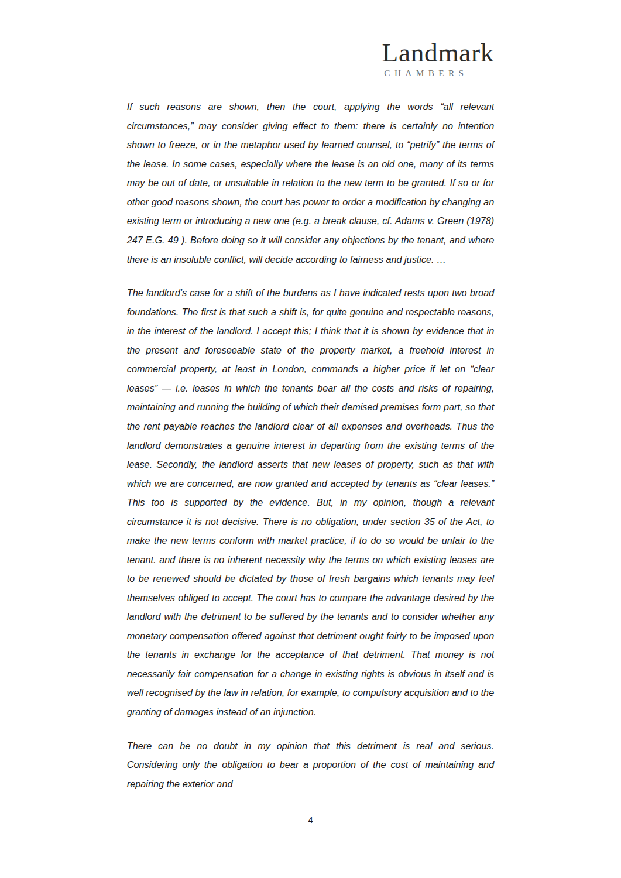Landmark CHAMBERS
If such reasons are shown, then the court, applying the words “all relevant circumstances,” may consider giving effect to them: there is certainly no intention shown to freeze, or in the metaphor used by learned counsel, to “petrify” the terms of the lease. In some cases, especially where the lease is an old one, many of its terms may be out of date, or unsuitable in relation to the new term to be granted. If so or for other good reasons shown, the court has power to order a modification by changing an existing term or introducing a new one (e.g. a break clause, cf. Adams v. Green (1978) 247 E.G. 49 ). Before doing so it will consider any objections by the tenant, and where there is an insoluble conflict, will decide according to fairness and justice. …
The landlord's case for a shift of the burdens as I have indicated rests upon two broad foundations. The first is that such a shift is, for quite genuine and respectable reasons, in the interest of the landlord. I accept this; I think that it is shown by evidence that in the present and foreseeable state of the property market, a freehold interest in commercial property, at least in London, commands a higher price if let on “clear leases” — i.e. leases in which the tenants bear all the costs and risks of repairing, maintaining and running the building of which their demised premises form part, so that the rent payable reaches the landlord clear of all expenses and overheads. Thus the landlord demonstrates a genuine interest in departing from the existing terms of the lease. Secondly, the landlord asserts that new leases of property, such as that with which we are concerned, are now granted and accepted by tenants as “clear leases.” This too is supported by the evidence. But, in my opinion, though a relevant circumstance it is not decisive. There is no obligation, under section 35 of the Act, to make the new terms conform with market practice, if to do so would be unfair to the tenant. and there is no inherent necessity why the terms on which existing leases are to be renewed should be dictated by those of fresh bargains which tenants may feel themselves obliged to accept. The court has to compare the advantage desired by the landlord with the detriment to be suffered by the tenants and to consider whether any monetary compensation offered against that detriment ought fairly to be imposed upon the tenants in exchange for the acceptance of that detriment. That money is not necessarily fair compensation for a change in existing rights is obvious in itself and is well recognised by the law in relation, for example, to compulsory acquisition and to the granting of damages instead of an injunction.
There can be no doubt in my opinion that this detriment is real and serious. Considering only the obligation to bear a proportion of the cost of maintaining and repairing the exterior and
4